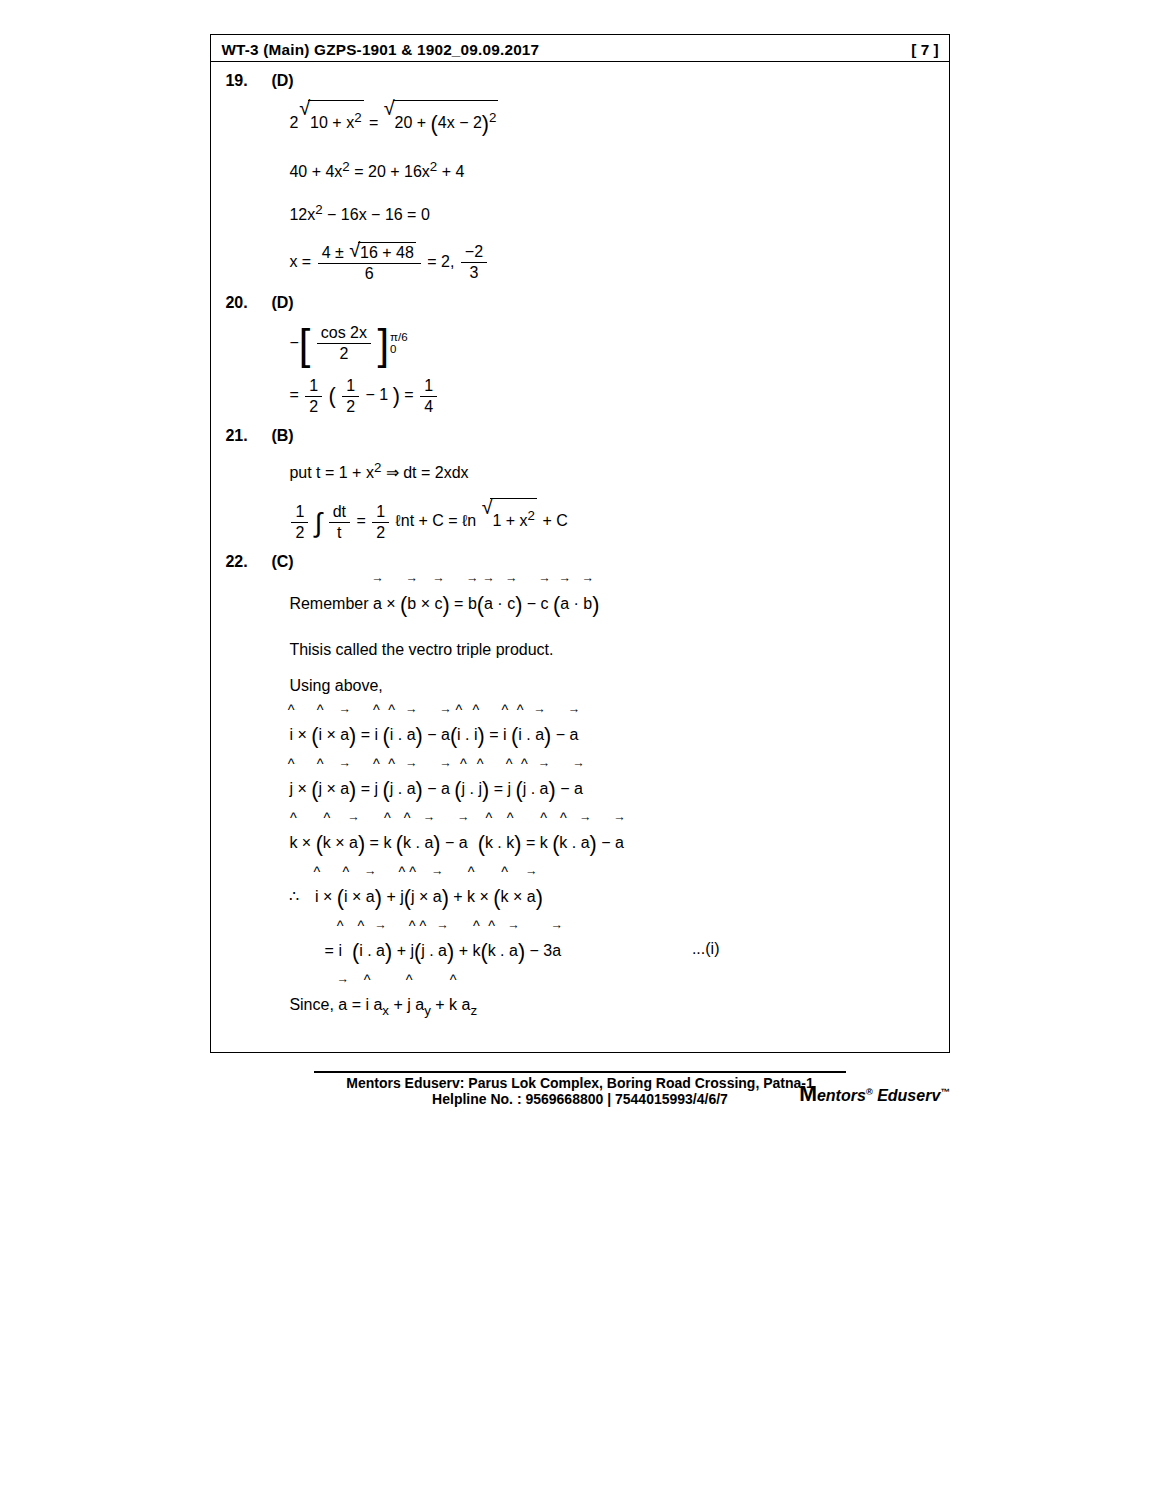WT-3 (Main) GZPS-1901 & 1902_09.09.2017
[ 7 ]
19.
(D)
210 + x2 = 20 + (4x − 2)2
40 + 4x2 = 20 + 16x2 + 4
12x2 − 16x − 16 = 0
x = 4 ± 16 + 48 6 = 2, −2 3
20.
(D)
−[ cos 2x 2 ] π/60
= 1 2 ( 1 2 − 1 ) = 1 4
21.
(B)
put t = 1 + x2 ⇒ dt = 2xdx
1 2 ∫ dt t = 1 2 ℓnt + C = ℓn 1 + x2 + C
22.
(C)
Remember a × (b × c) = b(a · c) − c (a · b)
Thisis called the vectro triple product.
Using above,
i × (i × a) = i (i . a) − a(i . i) = i (i . a) − a
j × (j × a) = j (j . a) − a (j . j) = j (j . a) − a
k × (k × a) = k (k . a) − a (k . k) = k (k . a) − a
∴ i × (i × a) + j(j × a) + k × (k × a)
= i (i . a) + j(j . a) + k(k . a) − 3a ...(i)
Since, a = i ax + j ay + k az
Mentors Eduserv: Parus Lok Complex, Boring Road Crossing, Patna-1
Helpline No. : 9569668800 | 7544015993/4/6/7
Mentors® Eduserv™